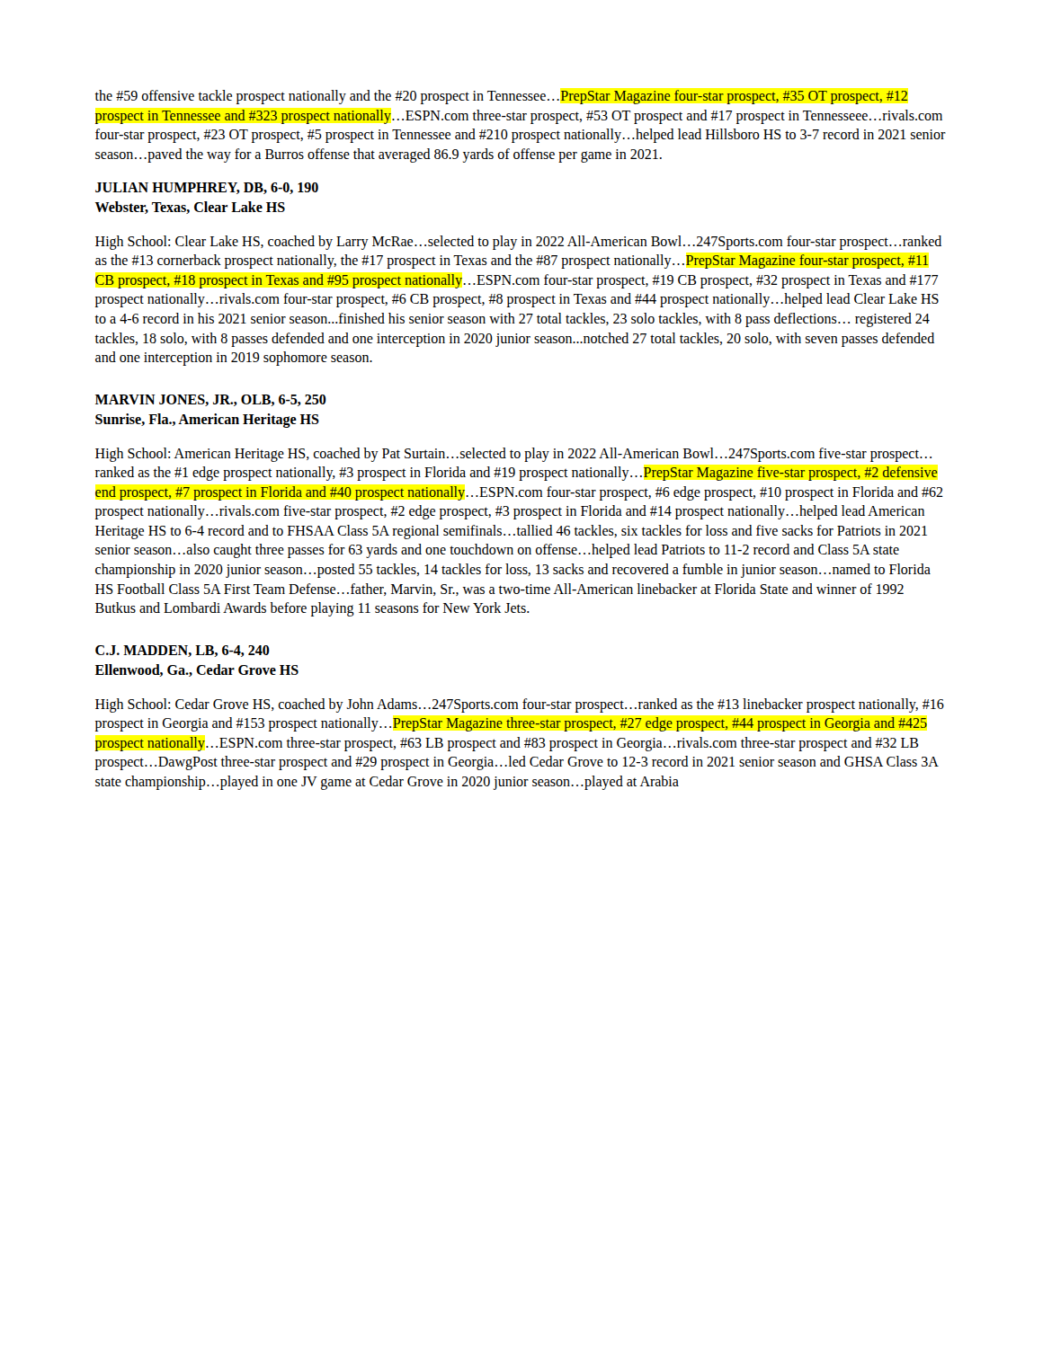the #59 offensive tackle prospect nationally and the #20 prospect in Tennessee…PrepStar Magazine four-star prospect, #35 OT prospect, #12 prospect in Tennessee and #323 prospect nationally…ESPN.com three-star prospect, #53 OT prospect and #17 prospect in Tennesseee…rivals.com four-star prospect, #23 OT prospect, #5 prospect in Tennessee and #210 prospect nationally…helped lead Hillsboro HS to 3-7 record in 2021 senior season…paved the way for a Burros offense that averaged 86.9 yards of offense per game in 2021.
JULIAN HUMPHREY, DB, 6-0, 190
Webster, Texas, Clear Lake HS
High School: Clear Lake HS, coached by Larry McRae…selected to play in 2022 All-American Bowl…247Sports.com four-star prospect…ranked as the #13 cornerback prospect nationally, the #17 prospect in Texas and the #87 prospect nationally…PrepStar Magazine four-star prospect, #11 CB prospect, #18 prospect in Texas and #95 prospect nationally…ESPN.com four-star prospect, #19 CB prospect, #32 prospect in Texas and #177 prospect nationally…rivals.com four-star prospect, #6 CB prospect, #8 prospect in Texas and #44 prospect nationally…helped lead Clear Lake HS to a 4-6 record in his 2021 senior season...finished his senior season with 27 total tackles, 23 solo tackles, with 8 pass deflections… registered 24 tackles, 18 solo, with 8 passes defended and one interception in 2020 junior season...notched 27 total tackles, 20 solo, with seven passes defended and one interception in 2019 sophomore season.
MARVIN JONES, JR., OLB, 6-5, 250
Sunrise, Fla., American Heritage HS
High School: American Heritage HS, coached by Pat Surtain…selected to play in 2022 All-American Bowl…247Sports.com five-star prospect…ranked as the #1 edge prospect nationally, #3 prospect in Florida and #19 prospect nationally…PrepStar Magazine five-star prospect, #2 defensive end prospect, #7 prospect in Florida and #40 prospect nationally…ESPN.com four-star prospect, #6 edge prospect, #10 prospect in Florida and #62 prospect nationally…rivals.com five-star prospect, #2 edge prospect, #3 prospect in Florida and #14 prospect nationally…helped lead American Heritage HS to 6-4 record and to FHSAA Class 5A regional semifinals…tallied 46 tackles, six tackles for loss and five sacks for Patriots in 2021 senior season…also caught three passes for 63 yards and one touchdown on offense…helped lead Patriots to 11-2 record and Class 5A state championship in 2020 junior season…posted 55 tackles, 14 tackles for loss, 13 sacks and recovered a fumble in junior season…named to Florida HS Football Class 5A First Team Defense…father, Marvin, Sr., was a two-time All-American linebacker at Florida State and winner of 1992 Butkus and Lombardi Awards before playing 11 seasons for New York Jets.
C.J. MADDEN, LB, 6-4, 240
Ellenwood, Ga., Cedar Grove HS
High School: Cedar Grove HS, coached by John Adams…247Sports.com four-star prospect…ranked as the #13 linebacker prospect nationally, #16 prospect in Georgia and #153 prospect nationally…PrepStar Magazine three-star prospect, #27 edge prospect, #44 prospect in Georgia and #425 prospect nationally…ESPN.com three-star prospect, #63 LB prospect and #83 prospect in Georgia…rivals.com three-star prospect and #32 LB prospect…DawgPost three-star prospect and #29 prospect in Georgia…led Cedar Grove to 12-3 record in 2021 senior season and GHSA Class 3A state championship…played in one JV game at Cedar Grove in 2020 junior season…played at Arabia